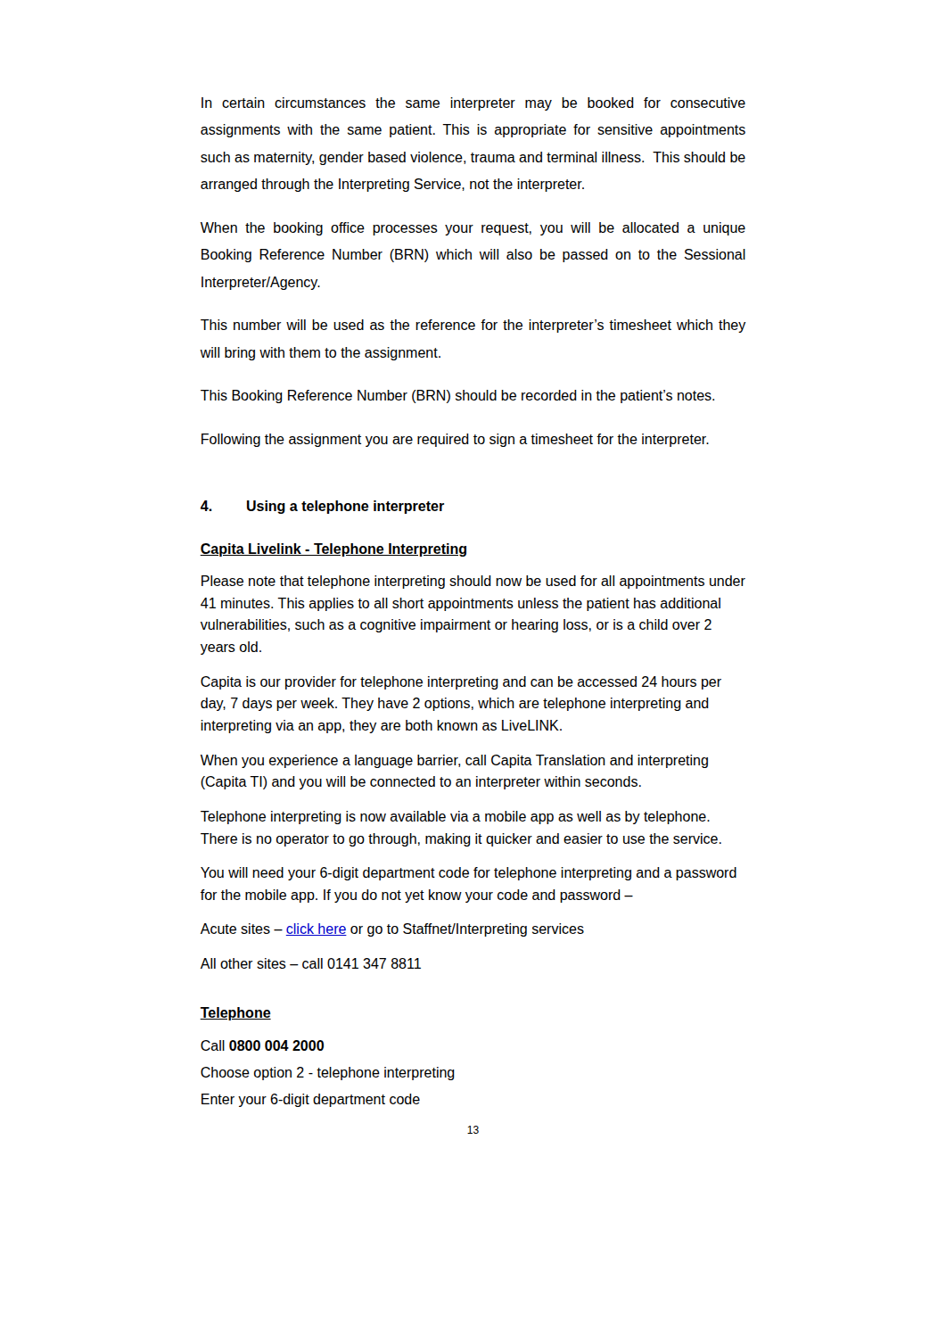In certain circumstances the same interpreter may be booked for consecutive assignments with the same patient. This is appropriate for sensitive appointments such as maternity, gender based violence, trauma and terminal illness. This should be arranged through the Interpreting Service, not the interpreter.
When the booking office processes your request, you will be allocated a unique Booking Reference Number (BRN) which will also be passed on to the Sessional Interpreter/Agency.
This number will be used as the reference for the interpreter’s timesheet which they will bring with them to the assignment.
This Booking Reference Number (BRN) should be recorded in the patient’s notes.
Following the assignment you are required to sign a timesheet for the interpreter.
4. Using a telephone interpreter
Capita Livelink - Telephone Interpreting
Please note that telephone interpreting should now be used for all appointments under 41 minutes. This applies to all short appointments unless the patient has additional vulnerabilities, such as a cognitive impairment or hearing loss, or is a child over 2 years old.
Capita is our provider for telephone interpreting and can be accessed 24 hours per day, 7 days per week. They have 2 options, which are telephone interpreting and interpreting via an app, they are both known as LiveLINK.
When you experience a language barrier, call Capita Translation and interpreting (Capita TI) and you will be connected to an interpreter within seconds.
Telephone interpreting is now available via a mobile app as well as by telephone. There is no operator to go through, making it quicker and easier to use the service.
You will need your 6-digit department code for telephone interpreting and a password for the mobile app. If you do not yet know your code and password –
Acute sites – click here or go to Staffnet/Interpreting services
All other sites – call 0141 347 8811
Telephone
Call 0800 004 2000
Choose option 2 - telephone interpreting
Enter your 6-digit department code
13